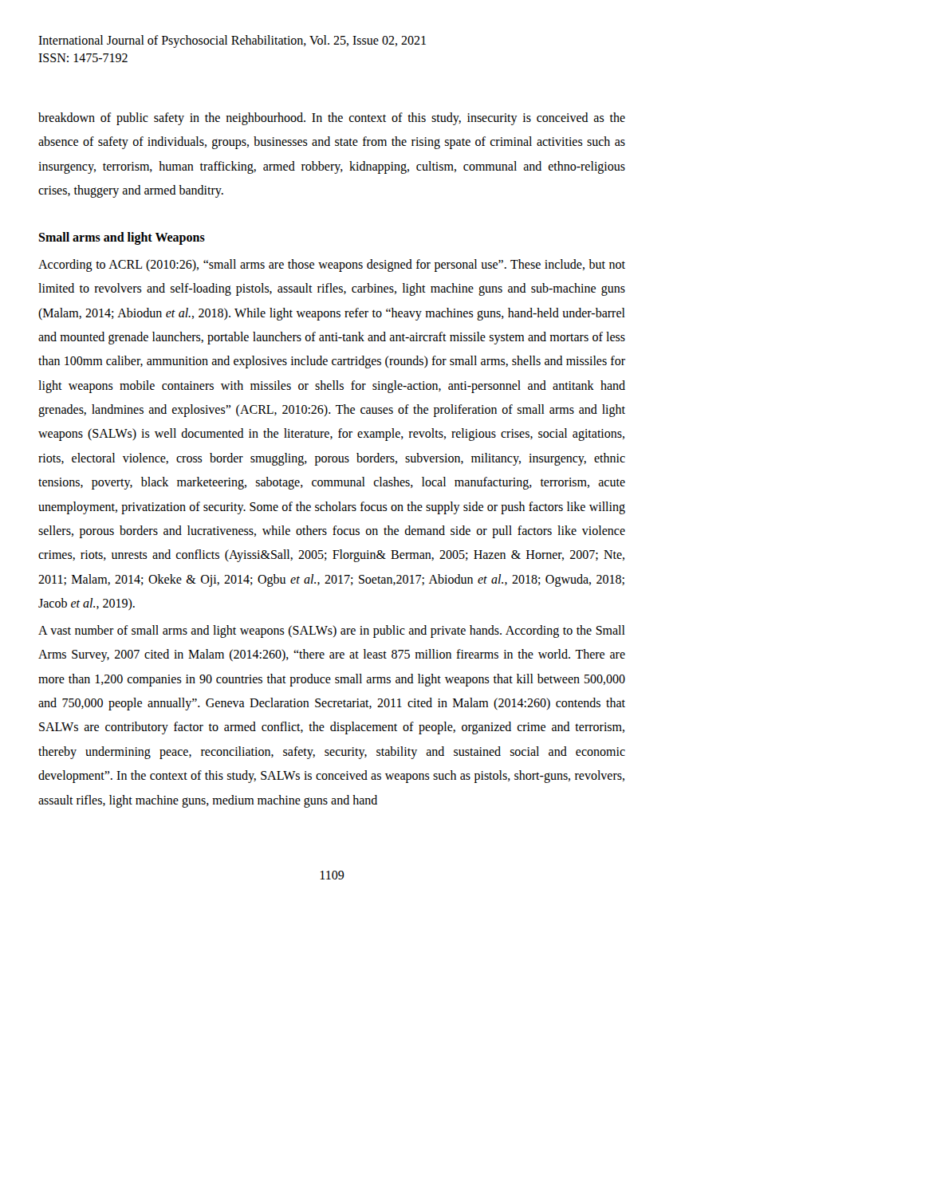International Journal of Psychosocial Rehabilitation, Vol. 25, Issue 02, 2021
ISSN: 1475-7192
breakdown of public safety in the neighbourhood. In the context of this study, insecurity is conceived as the absence of safety of individuals, groups, businesses and state from the rising spate of criminal activities such as insurgency, terrorism, human trafficking, armed robbery, kidnapping, cultism, communal and ethno-religious crises, thuggery and armed banditry.
Small arms and light Weapons
According to ACRL (2010:26), “small arms are those weapons designed for personal use”. These include, but not limited to revolvers and self-loading pistols, assault rifles, carbines, light machine guns and sub-machine guns (Malam, 2014; Abiodun et al., 2018). While light weapons refer to “heavy machines guns, hand-held under-barrel and mounted grenade launchers, portable launchers of anti-tank and ant-aircraft missile system and mortars of less than 100mm caliber, ammunition and explosives include cartridges (rounds) for small arms, shells and missiles for light weapons mobile containers with missiles or shells for single-action, anti-personnel and antitank hand grenades, landmines and explosives” (ACRL, 2010:26). The causes of the proliferation of small arms and light weapons (SALWs) is well documented in the literature, for example, revolts, religious crises, social agitations, riots, electoral violence, cross border smuggling, porous borders, subversion, militancy, insurgency, ethnic tensions, poverty, black marketeering, sabotage, communal clashes, local manufacturing, terrorism, acute unemployment, privatization of security. Some of the scholars focus on the supply side or push factors like willing sellers, porous borders and lucrativeness, while others focus on the demand side or pull factors like violence crimes, riots, unrests and conflicts (Ayissi&Sall, 2005; Florguin& Berman, 2005; Hazen & Horner, 2007; Nte, 2011; Malam, 2014; Okeke & Oji, 2014; Ogbu et al., 2017; Soetan,2017; Abiodun et al., 2018; Ogwuda, 2018; Jacob et al., 2019).
A vast number of small arms and light weapons (SALWs) are in public and private hands. According to the Small Arms Survey, 2007 cited in Malam (2014:260), “there are at least 875 million firearms in the world. There are more than 1,200 companies in 90 countries that produce small arms and light weapons that kill between 500,000 and 750,000 people annually”. Geneva Declaration Secretariat, 2011 cited in Malam (2014:260) contends that SALWs are contributory factor to armed conflict, the displacement of people, organized crime and terrorism, thereby undermining peace, reconciliation, safety, security, stability and sustained social and economic development”. In the context of this study, SALWs is conceived as weapons such as pistols, short-guns, revolvers, assault rifles, light machine guns, medium machine guns and hand
1109